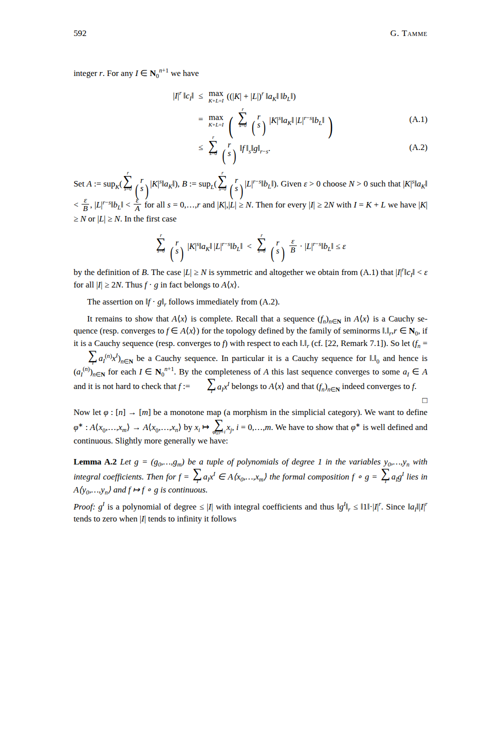592 G. Tamme
integer r. For any I ∈ N0n+1 we have
| / I / r ‖ c I ‖ | ≤ | max K + L = I ((/ K / + / L /) r ‖ a K ‖ ‖ b L ‖) | |
| | = | max K + L = I ( r ∑ s =0 ( r s ) / K / s ‖ a K ‖ / L / r − s ‖ b L ‖ ) | (A.1) |
| | ≤ | r ∑ s =0 ( r s ) ‖ f ‖ s ‖ g ‖ r − s . | (A.2) |
Set A := supK(r∑s=0(rs)|K|s‖aK‖), B := supL(r∑s=0(rs)|L|r−s‖bL‖). Given ε > 0 choose N > 0 such that |K|s‖aK‖ < εB, |L|r−s‖bL‖ < εA for all s = 0,…,r and |K|,|L| ≥ N. Then for every |I| ≥ 2N with I = K + L we have |K| ≥ N or |L| ≥ N. In the first case
r∑s=0 (rs) |K|s‖aK‖ |L|r−s‖bL‖ < r∑s=0 (rs) εB · |L|r−s‖bL‖ ≤ ε
by the definition of B. The case |L| ≥ N is symmetric and altogether we obtain from (A.1) that |I|r‖cI‖ < ε for all |I| ≥ 2N. Thus f · g in fact belongs to A⟨x⟩.
The assertion on ‖f · g‖r follows immediately from (A.2).
It remains to show that A⟨x⟩ is complete. Recall that a sequence (fn)n∈N in A⟨x⟩ is a Cauchy sequence (resp. converges to f ∈ A⟨x⟩) for the topology defined by the family of seminorms ‖.‖r,r ∈ N0, if it is a Cauchy sequence (resp. converges to f) with respect to each ‖.‖r (cf. [22, Remark 7.1]). So let (fn = ∑I aI(n)xI)n∈N be a Cauchy sequence. In particular it is a Cauchy sequence for ‖.‖0 and hence is (aI(n))n∈N for each I ∈ N0n+1. By the completeness of A this last sequence converges to some aI ∈ A and it is not hard to check that f := ∑I aIxI belongs to A⟨x⟩ and that (fn)n∈N indeed converges to f. □
Now let φ : [n] → [m] be a monotone map (a morphism in the simplicial category). We want to define φ∗ : A⟨x0,…,xm⟩ → A⟨x0,…,xn⟩ by xi ↦ ∑φ(j)=i xj, i = 0,…,m. We have to show that φ∗ is well defined and continuous. Slightly more generally we have:
Lemma A.2 Let g = (g0,…,gm) be a tuple of polynomials of degree 1 in the variables y0,…,yn with integral coefficients. Then for f = ∑I aIxI ∈ A⟨x0,…,xm⟩ the formal composition f ∘ g = ∑I aIgI lies in A⟨y0,…,yn⟩ and f ↦ f ∘ g is continuous.
Proof: gI is a polynomial of degree ≤ |I| with integral coefficients and thus ‖gI‖r ≤ ‖1‖·|I|r. Since ‖aI‖|I|r tends to zero when |I| tends to infinity it follows